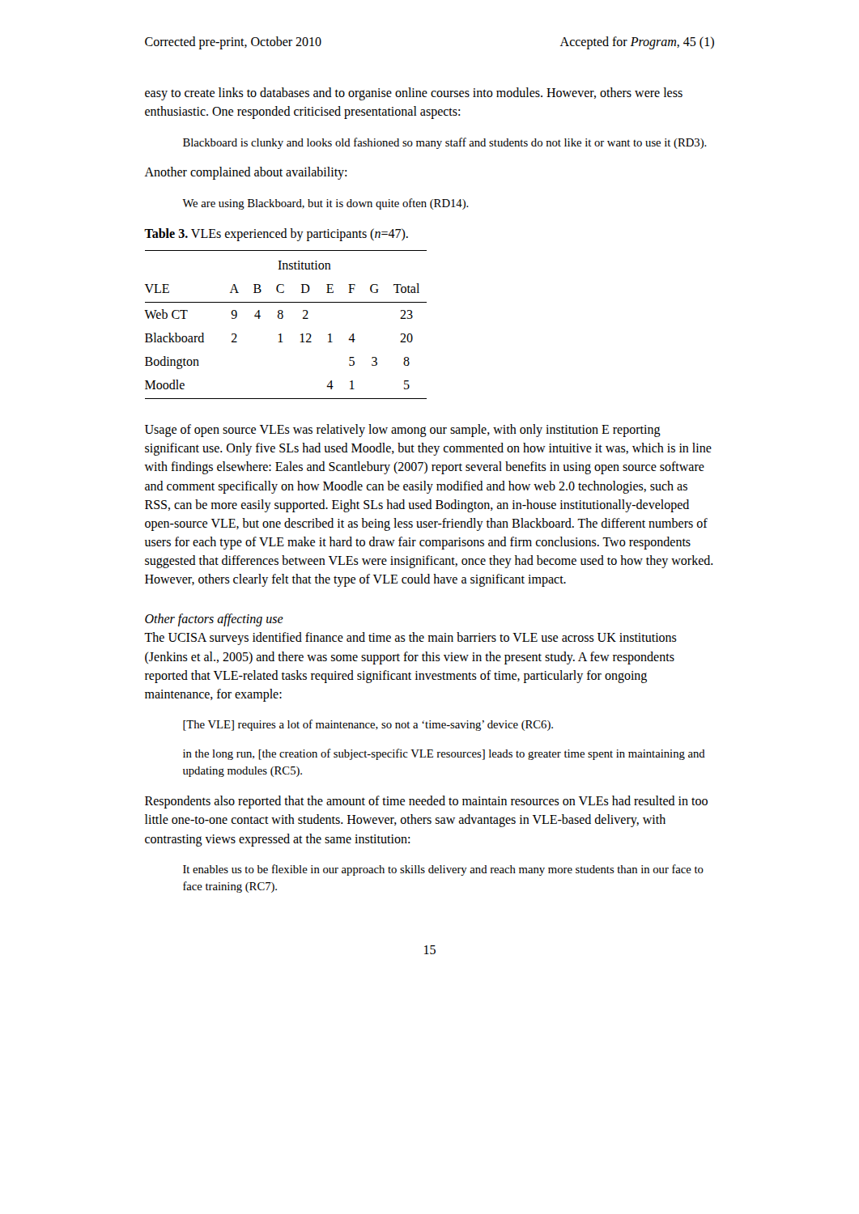Corrected pre-print, October 2010 Accepted for Program, 45 (1)
easy to create links to databases and to organise online courses into modules. However, others were less enthusiastic. One responded criticised presentational aspects:
Blackboard is clunky and looks old fashioned so many staff and students do not like it or want to use it (RD3).
Another complained about availability:
We are using Blackboard, but it is down quite often (RD14).
Table 3. VLEs experienced by participants ( n =47).
| | Institution | |
| --- | --- | --- |
| VLE | A | B | C | D | E | F | G | Total |
| Web CT | 9 | 4 | 8 | 2 | | | | 23 |
| Blackboard | 2 | | 1 | 12 | 1 | 4 | | 20 |
| Bodington | | | | | | 5 | 3 | 8 |
| Moodle | | | | | 4 | 1 | | 5 |
Usage of open source VLEs was relatively low among our sample, with only institution E reporting significant use. Only five SLs had used Moodle, but they commented on how intuitive it was, which is in line with findings elsewhere: Eales and Scantlebury (2007) report several benefits in using open source software and comment specifically on how Moodle can be easily modified and how web 2.0 technologies, such as RSS, can be more easily supported. Eight SLs had used Bodington, an in-house institutionally-developed open-source VLE, but one described it as being less user-friendly than Blackboard. The different numbers of users for each type of VLE make it hard to draw fair comparisons and firm conclusions. Two respondents suggested that differences between VLEs were insignificant, once they had become used to how they worked. However, others clearly felt that the type of VLE could have a significant impact.
Other factors affecting use
The UCISA surveys identified finance and time as the main barriers to VLE use across UK institutions (Jenkins et al., 2005) and there was some support for this view in the present study. A few respondents reported that VLE-related tasks required significant investments of time, particularly for ongoing maintenance, for example:
[The VLE] requires a lot of maintenance, so not a ‘time-saving’ device (RC6).
in the long run, [the creation of subject-specific VLE resources] leads to greater time spent in maintaining and updating modules (RC5).
Respondents also reported that the amount of time needed to maintain resources on VLEs had resulted in too little one-to-one contact with students. However, others saw advantages in VLE-based delivery, with contrasting views expressed at the same institution:
It enables us to be flexible in our approach to skills delivery and reach many more students than in our face to face training (RC7).
15